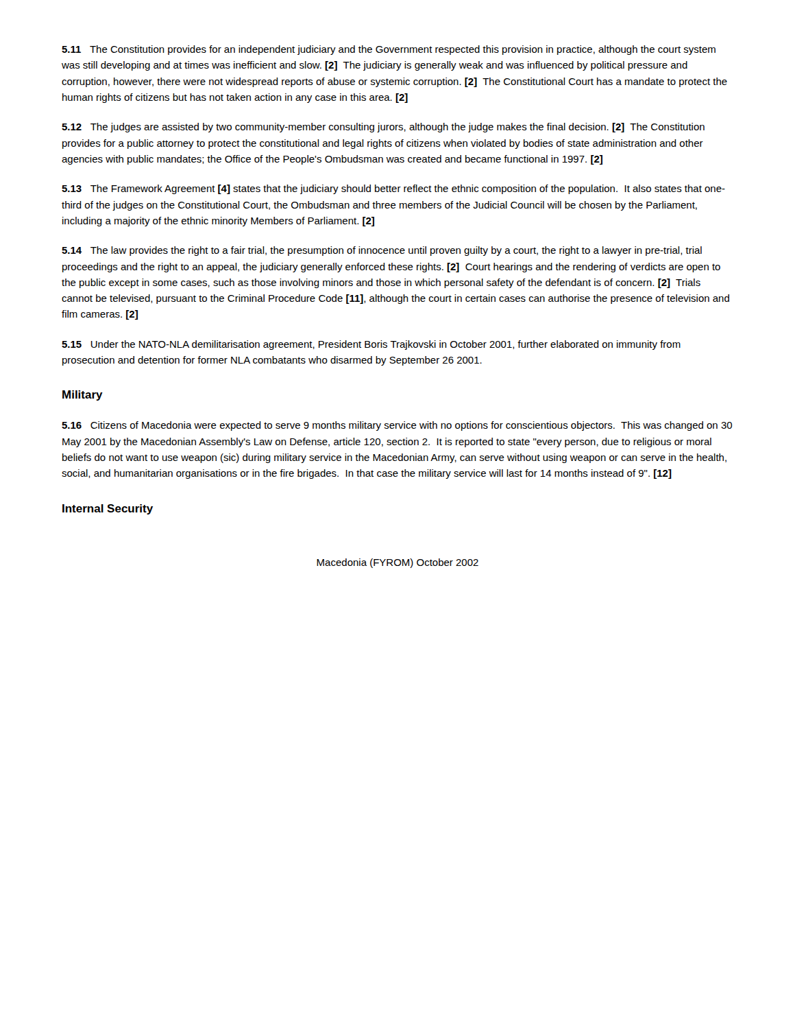5.11 The Constitution provides for an independent judiciary and the Government respected this provision in practice, although the court system was still developing and at times was inefficient and slow. [2] The judiciary is generally weak and was influenced by political pressure and corruption, however, there were not widespread reports of abuse or systemic corruption. [2] The Constitutional Court has a mandate to protect the human rights of citizens but has not taken action in any case in this area. [2]
5.12 The judges are assisted by two community-member consulting jurors, although the judge makes the final decision. [2] The Constitution provides for a public attorney to protect the constitutional and legal rights of citizens when violated by bodies of state administration and other agencies with public mandates; the Office of the People's Ombudsman was created and became functional in 1997. [2]
5.13 The Framework Agreement [4] states that the judiciary should better reflect the ethnic composition of the population. It also states that one-third of the judges on the Constitutional Court, the Ombudsman and three members of the Judicial Council will be chosen by the Parliament, including a majority of the ethnic minority Members of Parliament. [2]
5.14 The law provides the right to a fair trial, the presumption of innocence until proven guilty by a court, the right to a lawyer in pre-trial, trial proceedings and the right to an appeal, the judiciary generally enforced these rights. [2] Court hearings and the rendering of verdicts are open to the public except in some cases, such as those involving minors and those in which personal safety of the defendant is of concern. [2] Trials cannot be televised, pursuant to the Criminal Procedure Code [11], although the court in certain cases can authorise the presence of television and film cameras. [2]
5.15 Under the NATO-NLA demilitarisation agreement, President Boris Trajkovski in October 2001, further elaborated on immunity from prosecution and detention for former NLA combatants who disarmed by September 26 2001.
Military
5.16 Citizens of Macedonia were expected to serve 9 months military service with no options for conscientious objectors. This was changed on 30 May 2001 by the Macedonian Assembly's Law on Defense, article 120, section 2. It is reported to state "every person, due to religious or moral beliefs do not want to use weapon (sic) during military service in the Macedonian Army, can serve without using weapon or can serve in the health, social, and humanitarian organisations or in the fire brigades. In that case the military service will last for 14 months instead of 9". [12]
Internal Security
Macedonia (FYROM) October 2002